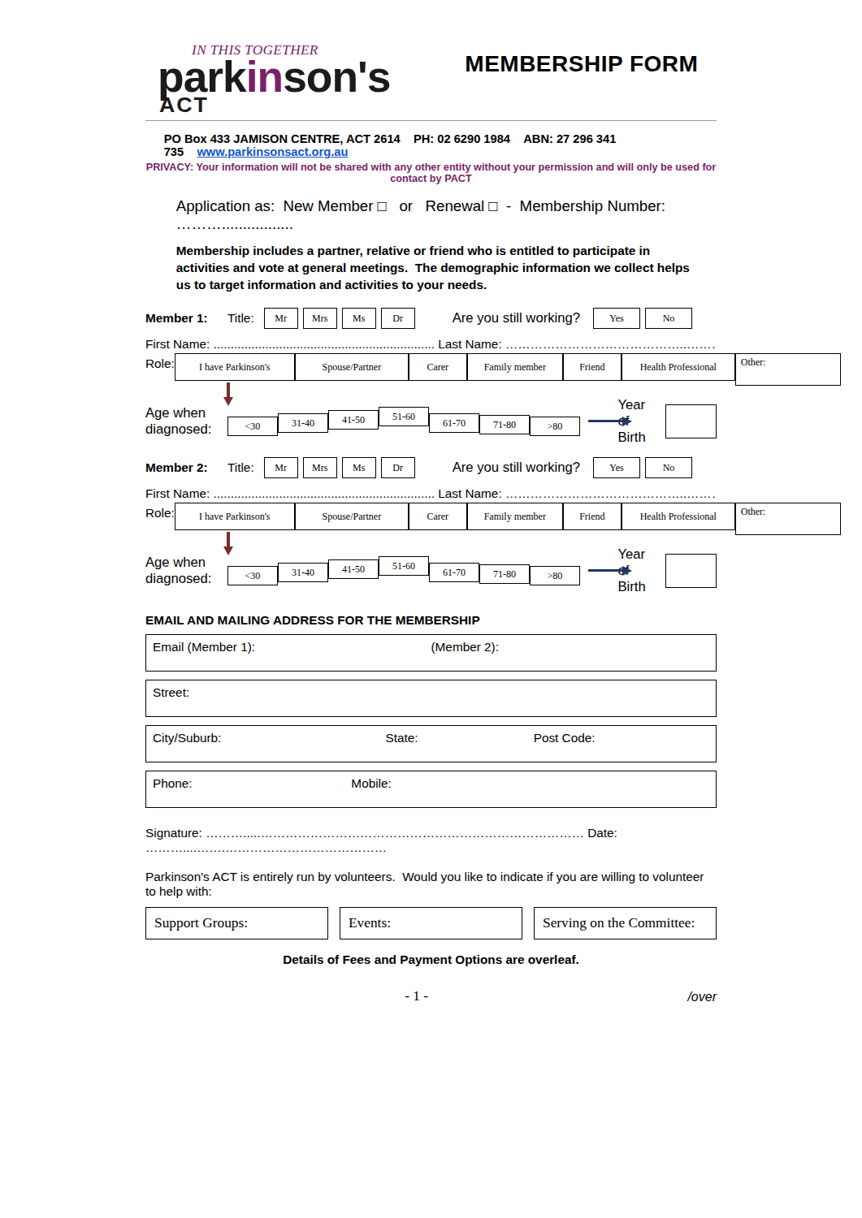IN THIS TOGETHER
parkinson's
ACT
MEMBERSHIP FORM
PO Box 433 JAMISON CENTRE, ACT 2614 PH: 02 6290 1984 ABN: 27 296 341 735 www.parkinsonsact.org.au
PRIVACY: Your information will not be shared with any other entity without your permission and will only be used for contact by PACT
Application as: New Member □ or Renewal □ - Membership Number: ……….................
Membership includes a partner, relative or friend who is entitled to participate in activities and vote at general meetings. The demographic information we collect helps us to target information and activities to your needs.
Member 1: Title: Mr Mrs Ms Dr Are you still working? Yes No
First Name: ................................................................ Last Name: ……………………………………..…………………………………
Role:
I have Parkinson's Spouse/Partner Carer Family member Friend Health Professional Other:
Age when diagnosed:
<30 31-40 41-50 51-60 61-70 71-80 >80
Year of Birth
Member 2: Title: Mr Mrs Ms Dr Are you still working? Yes No
First Name: ................................................................ Last Name: ……………………………………..…………………………………
Role:
I have Parkinson's Spouse/Partner Carer Family member Friend Health Professional Other:
Age when diagnosed:
<30 31-40 41-50 51-60 61-70 71-80 >80
Year of Birth
EMAIL AND MAILING ADDRESS FOR THE MEMBERSHIP
Email (Member 1): (Member 2):
Street:
City/Suburb: State: Post Code:
Phone: Mobile:
Signature: ……….....…………………………………………………………………… Date: ………....…….…………………………………
Parkinson's ACT is entirely run by volunteers. Would you like to indicate if you are willing to volunteer to help with:
Support Groups:
Events:
Serving on the Committee:
Details of Fees and Payment Options are overleaf.
- 1 - /over